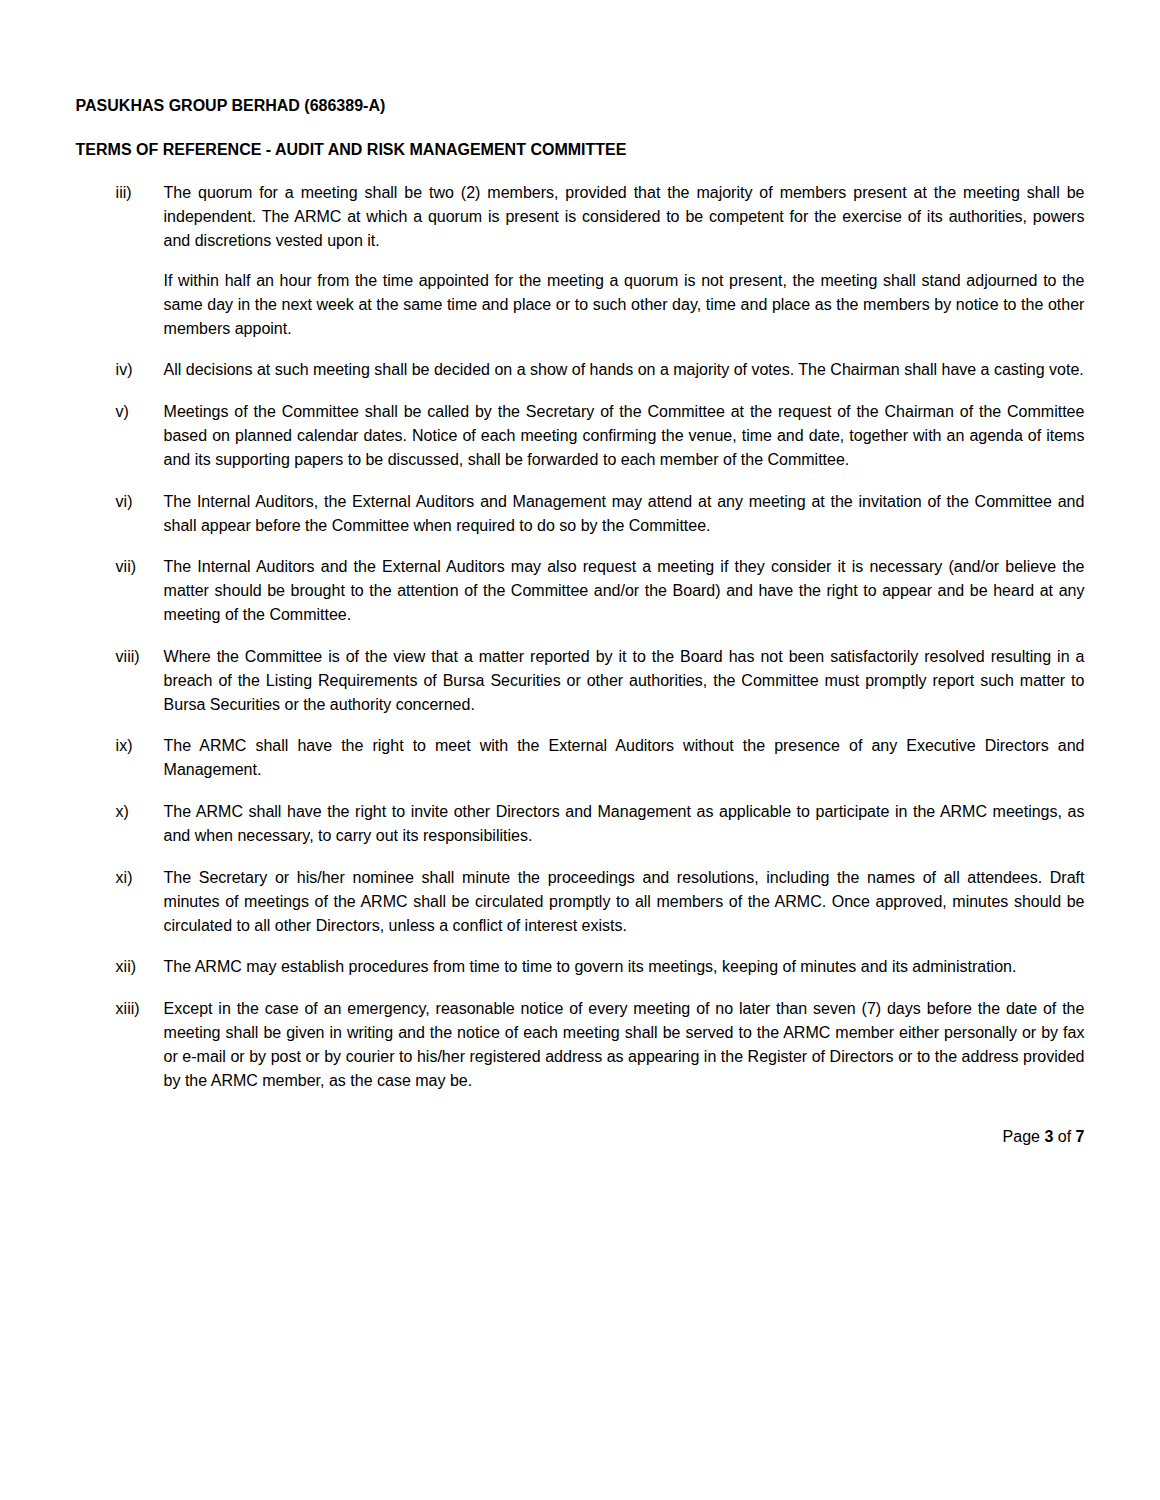PASUKHAS GROUP BERHAD (686389-A)
TERMS OF REFERENCE - AUDIT AND RISK MANAGEMENT COMMITTEE
iii)
The quorum for a meeting shall be two (2) members, provided that the majority of members present at the meeting shall be independent. The ARMC at which a quorum is present is considered to be competent for the exercise of its authorities, powers and discretions vested upon it.
If within half an hour from the time appointed for the meeting a quorum is not present, the meeting shall stand adjourned to the same day in the next week at the same time and place or to such other day, time and place as the members by notice to the other members appoint.
iv)
All decisions at such meeting shall be decided on a show of hands on a majority of votes. The Chairman shall have a casting vote.
v)
Meetings of the Committee shall be called by the Secretary of the Committee at the request of the Chairman of the Committee based on planned calendar dates. Notice of each meeting confirming the venue, time and date, together with an agenda of items and its supporting papers to be discussed, shall be forwarded to each member of the Committee.
vi)
The Internal Auditors, the External Auditors and Management may attend at any meeting at the invitation of the Committee and shall appear before the Committee when required to do so by the Committee.
vii)
The Internal Auditors and the External Auditors may also request a meeting if they consider it is necessary (and/or believe the matter should be brought to the attention of the Committee and/or the Board) and have the right to appear and be heard at any meeting of the Committee.
viii)
Where the Committee is of the view that a matter reported by it to the Board has not been satisfactorily resolved resulting in a breach of the Listing Requirements of Bursa Securities or other authorities, the Committee must promptly report such matter to Bursa Securities or the authority concerned.
ix)
The ARMC shall have the right to meet with the External Auditors without the presence of any Executive Directors and Management.
x)
The ARMC shall have the right to invite other Directors and Management as applicable to participate in the ARMC meetings, as and when necessary, to carry out its responsibilities.
xi)
The Secretary or his/her nominee shall minute the proceedings and resolutions, including the names of all attendees. Draft minutes of meetings of the ARMC shall be circulated promptly to all members of the ARMC. Once approved, minutes should be circulated to all other Directors, unless a conflict of interest exists.
xii)
The ARMC may establish procedures from time to time to govern its meetings, keeping of minutes and its administration.
xiii)
Except in the case of an emergency, reasonable notice of every meeting of no later than seven (7) days before the date of the meeting shall be given in writing and the notice of each meeting shall be served to the ARMC member either personally or by fax or e-mail or by post or by courier to his/her registered address as appearing in the Register of Directors or to the address provided by the ARMC member, as the case may be.
Page 3 of 7